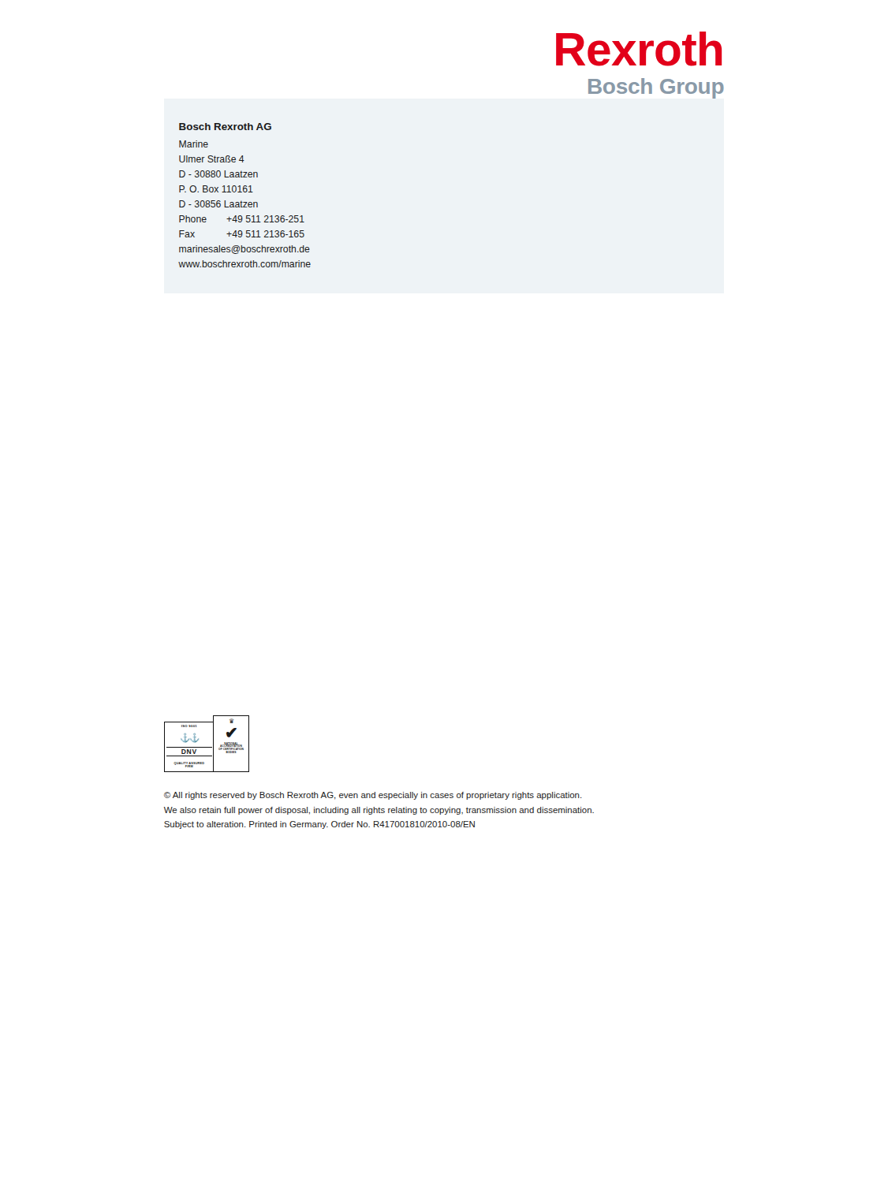Rexroth Bosch Group
Bosch Rexroth AG Marine Ulmer Straße 4 D - 30880 Laatzen P. O. Box 110161 D - 30856 Laatzen Phone+49 511 2136-251 Fax+49 511 2136-165 marinesales@boschrexroth.de www.boschrexroth.com/marine
ISO 9001
⚓⚓
DNV
QUALITY ASSURED
FIRM
♛
✔
NATIONAL
ACCREDITATION
OF CERTIFICATION
BODIES
© All rights reserved by Bosch Rexroth AG, even and especially in cases of proprietary rights application.
We also retain full power of disposal, including all rights relating to copying, transmission and dissemination.
Subject to alteration. Printed in Germany. Order No. R417001810/2010-08/EN